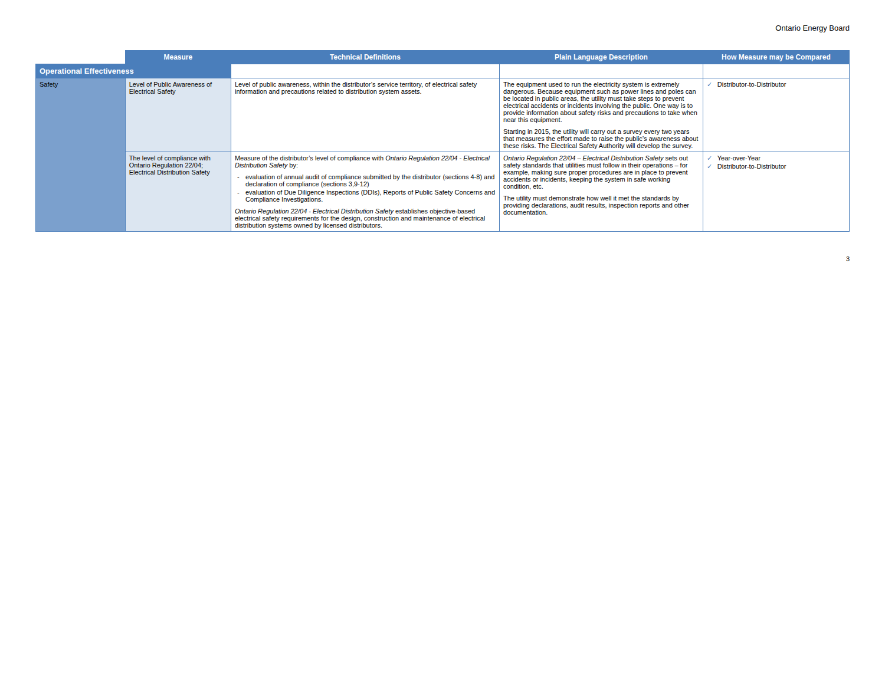Ontario Energy Board
| | Measure | Technical Definitions | Plain Language Description | How Measure may be Compared |
| --- | --- | --- | --- | --- |
| Operational Effectiveness | | | |
| Safety | Level of Public Awareness of Electrical Safety | Level of public awareness, within the distributor’s service territory, of electrical safety information and precautions related to distribution system assets. | The equipment used to run the electricity system is extremely dangerous. Because equipment such as power lines and poles can be located in public areas, the utility must take steps to prevent electrical accidents or incidents involving the public. One way is to provide information about safety risks and precautions to take when near this equipment. Starting in 2015, the utility will carry out a survey every two years that measures the effort made to raise the public’s awareness about these risks. The Electrical Safety Authority will develop the survey. | Distributor-to-Distributor |
| The level of compliance with Ontario Regulation 22/04; Electrical Distribution Safety | Measure of the distributor’s level of compliance with Ontario Regulation 22/04 - Electrical Distribution Safety by: evaluation of annual audit of compliance submitted by the distributor (sections 4-8) and declaration of compliance (sections 3,9-12) evaluation of Due Diligence Inspections (DDIs), Reports of Public Safety Concerns and Compliance Investigations. Ontario Regulation 22/04 - Electrical Distribution Safety establishes objective-based electrical safety requirements for the design, construction and maintenance of electrical distribution systems owned by licensed distributors. | Ontario Regulation 22/04 – Electrical Distribution Safety sets out safety standards that utilities must follow in their operations – for example, making sure proper procedures are in place to prevent accidents or incidents, keeping the system in safe working condition, etc. The utility must demonstrate how well it met the standards by providing declarations, audit results, inspection reports and other documentation. | Year-over-Year Distributor-to-Distributor |
3